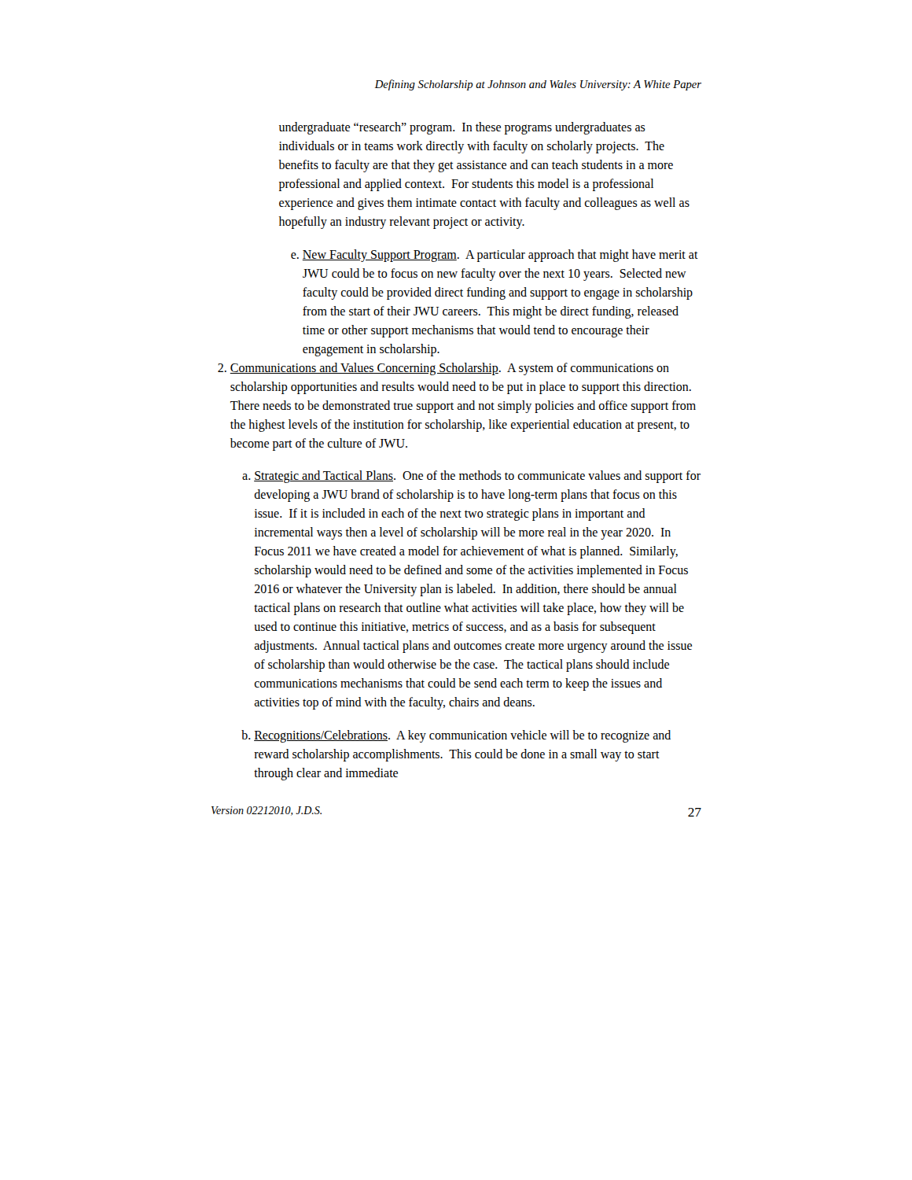Defining Scholarship at Johnson and Wales University: A White Paper
undergraduate “research” program. In these programs undergraduates as individuals or in teams work directly with faculty on scholarly projects. The benefits to faculty are that they get assistance and can teach students in a more professional and applied context. For students this model is a professional experience and gives them intimate contact with faculty and colleagues as well as hopefully an industry relevant project or activity.
New Faculty Support Program. A particular approach that might have merit at JWU could be to focus on new faculty over the next 10 years. Selected new faculty could be provided direct funding and support to engage in scholarship from the start of their JWU careers. This might be direct funding, released time or other support mechanisms that would tend to encourage their engagement in scholarship.
Communications and Values Concerning Scholarship. A system of communications on scholarship opportunities and results would need to be put in place to support this direction. There needs to be demonstrated true support and not simply policies and office support from the highest levels of the institution for scholarship, like experiential education at present, to become part of the culture of JWU.
Strategic and Tactical Plans. One of the methods to communicate values and support for developing a JWU brand of scholarship is to have long-term plans that focus on this issue. If it is included in each of the next two strategic plans in important and incremental ways then a level of scholarship will be more real in the year 2020. In Focus 2011 we have created a model for achievement of what is planned. Similarly, scholarship would need to be defined and some of the activities implemented in Focus 2016 or whatever the University plan is labeled. In addition, there should be annual tactical plans on research that outline what activities will take place, how they will be used to continue this initiative, metrics of success, and as a basis for subsequent adjustments. Annual tactical plans and outcomes create more urgency around the issue of scholarship than would otherwise be the case. The tactical plans should include communications mechanisms that could be send each term to keep the issues and activities top of mind with the faculty, chairs and deans.
Recognitions/Celebrations. A key communication vehicle will be to recognize and reward scholarship accomplishments. This could be done in a small way to start through clear and immediate
Version 02212010, J.D.S. 27